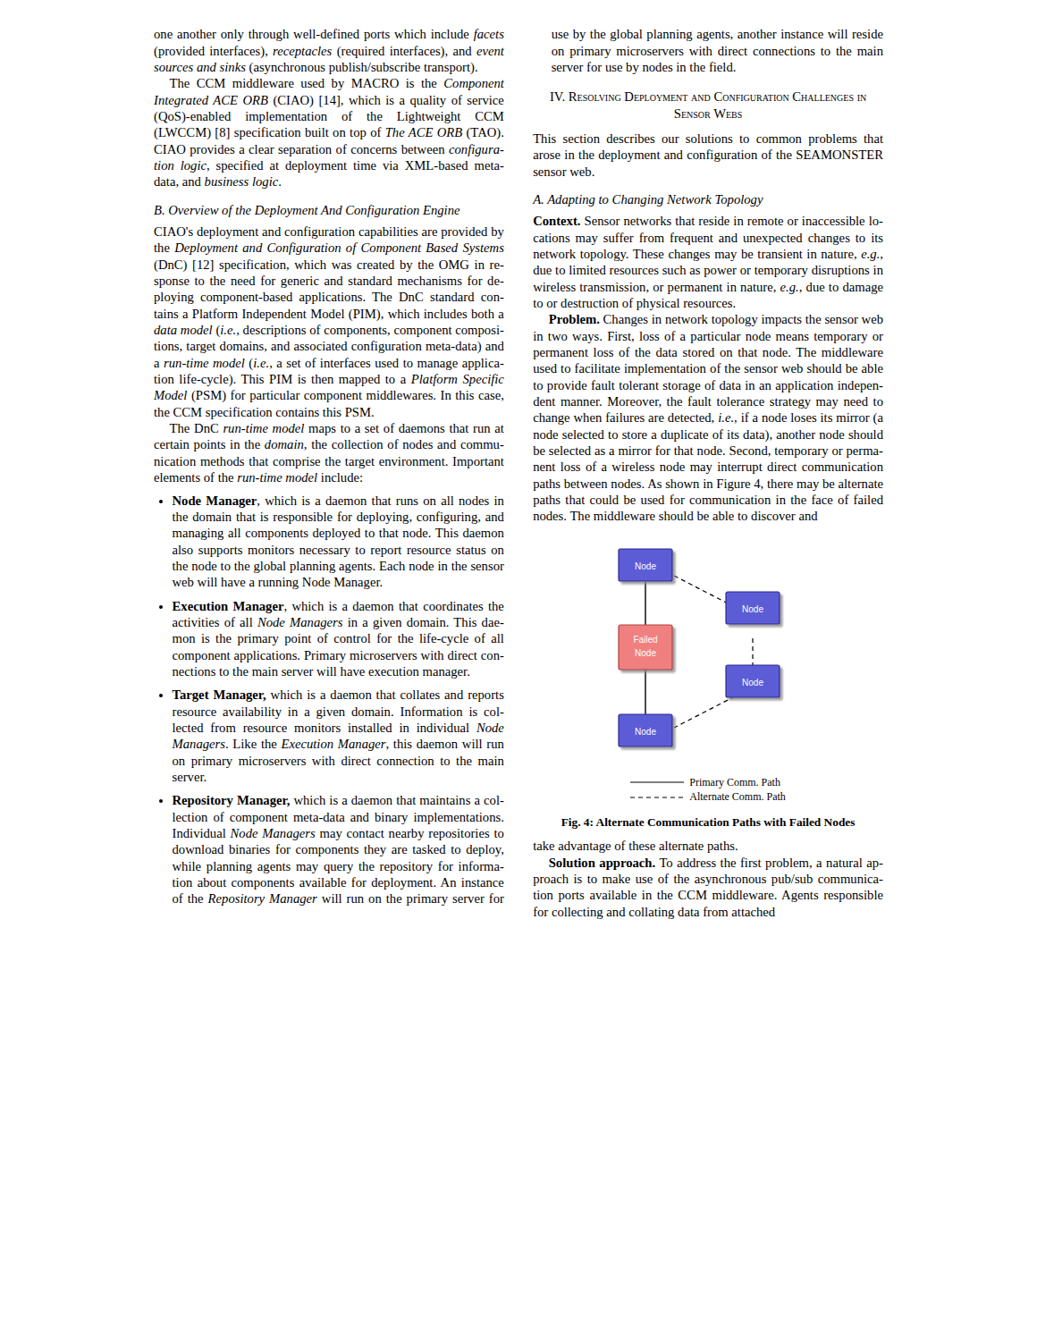one another only through well-defined ports which include facets (provided interfaces), receptacles (required interfaces), and event sources and sinks (asynchronous publish/subscribe transport).
The CCM middleware used by MACRO is the Component Integrated ACE ORB (CIAO) [14], which is a quality of service (QoS)-enabled implementation of the Lightweight CCM (LWCCM) [8] specification built on top of The ACE ORB (TAO). CIAO provides a clear separation of concerns between configuration logic, specified at deployment time via XML-based meta-data, and business logic.
B. Overview of the Deployment And Configuration Engine
CIAO's deployment and configuration capabilities are provided by the Deployment and Configuration of Component Based Systems (DnC) [12] specification, which was created by the OMG in response to the need for generic and standard mechanisms for deploying component-based applications. The DnC standard contains a Platform Independent Model (PIM), which includes both a data model (i.e., descriptions of components, component compositions, target domains, and associated configuration meta-data) and a run-time model (i.e., a set of interfaces used to manage application life-cycle). This PIM is then mapped to a Platform Specific Model (PSM) for particular component middlewares. In this case, the CCM specification contains this PSM.
The DnC run-time model maps to a set of daemons that run at certain points in the domain, the collection of nodes and communication methods that comprise the target environment. Important elements of the run-time model include:
Node Manager, which is a daemon that runs on all nodes in the domain that is responsible for deploying, configuring, and managing all components deployed to that node. This daemon also supports monitors necessary to report resource status on the node to the global planning agents. Each node in the sensor web will have a running Node Manager.
Execution Manager, which is a daemon that coordinates the activities of all Node Managers in a given domain. This daemon is the primary point of control for the life-cycle of all component applications. Primary microservers with direct connections to the main server will have execution manager.
Target Manager, which is a daemon that collates and reports resource availability in a given domain. Information is collected from resource monitors installed in individual Node Managers. Like the Execution Manager, this daemon will run on primary microservers with direct connection to the main server.
Repository Manager, which is a daemon that maintains a collection of component meta-data and binary implementations. Individual Node Managers may contact nearby repositories to download binaries for components they are tasked to deploy, while planning agents may query the repository for information about components available for deployment. An instance of the Repository Manager will run on the primary server for use by the global planning agents, another instance will reside on primary microservers with direct connections to the main server for use by nodes in the field.
IV. Resolving Deployment and Configuration Challenges in Sensor Webs
This section describes our solutions to common problems that arose in the deployment and configuration of the SEAMONSTER sensor web.
A. Adapting to Changing Network Topology
Context. Sensor networks that reside in remote or inaccessible locations may suffer from frequent and unexpected changes to its network topology. These changes may be transient in nature, e.g., due to limited resources such as power or temporary disruptions in wireless transmission, or permanent in nature, e.g., due to damage to or destruction of physical resources.
Problem. Changes in network topology impacts the sensor web in two ways. First, loss of a particular node means temporary or permanent loss of the data stored on that node. The middleware used to facilitate implementation of the sensor web should be able to provide fault tolerant storage of data in an application independent manner. Moreover, the fault tolerance strategy may need to change when failures are detected, i.e., if a node loses its mirror (a node selected to store a duplicate of its data), another node should be selected as a mirror for that node. Second, temporary or permanent loss of a wireless node may interrupt direct communication paths between nodes. As shown in Figure 4, there may be alternate paths that could be used for communication in the face of failed nodes. The middleware should be able to discover and
Node Failed Node Node Node Node
Primary Comm. Path
Alternate Comm. Path
Fig. 4: Alternate Communication Paths with Failed Nodes
take advantage of these alternate paths.
Solution approach. To address the first problem, a natural approach is to make use of the asynchronous pub/sub communication ports available in the CCM middleware. Agents responsible for collecting and collating data from attached